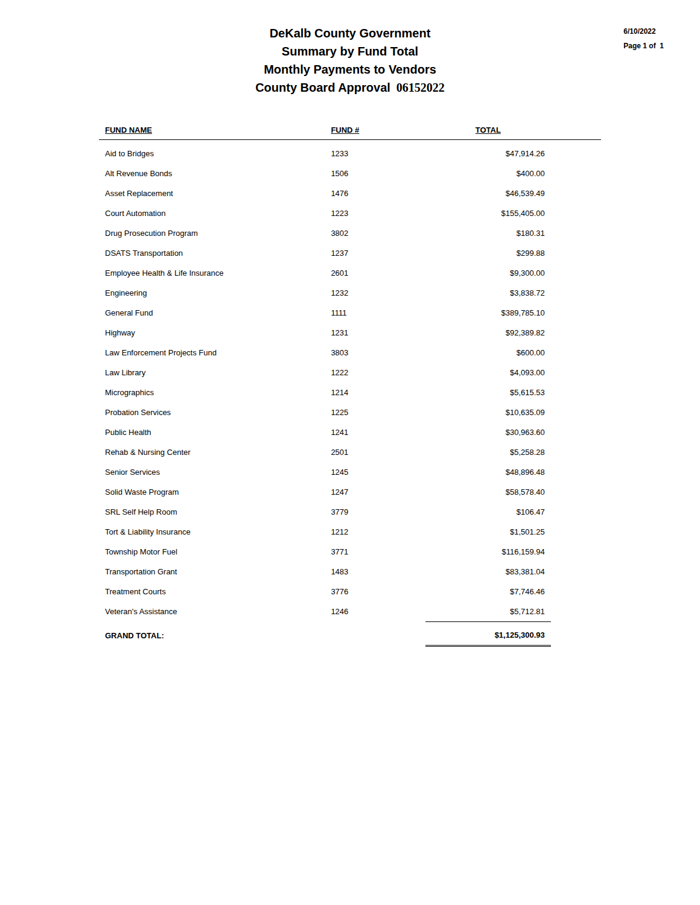DeKalb County Government
Summary by Fund Total
Monthly Payments to Vendors
County Board Approval 06152022
6/10/2022
Page 1 of 1
| FUND NAME | FUND # | TOTAL | |
| --- | --- | --- | --- |
| Aid to Bridges | 1233 | $47,914.26 | |
| Alt Revenue Bonds | 1506 | $400.00 | |
| Asset Replacement | 1476 | $46,539.49 | |
| Court Automation | 1223 | $155,405.00 | |
| Drug Prosecution Program | 3802 | $180.31 | |
| DSATS Transportation | 1237 | $299.88 | |
| Employee Health & Life Insurance | 2601 | $9,300.00 | |
| Engineering | 1232 | $3,838.72 | |
| General Fund | 1111 | $389,785.10 | |
| Highway | 1231 | $92,389.82 | |
| Law Enforcement Projects Fund | 3803 | $600.00 | |
| Law Library | 1222 | $4,093.00 | |
| Micrographics | 1214 | $5,615.53 | |
| Probation Services | 1225 | $10,635.09 | |
| Public Health | 1241 | $30,963.60 | |
| Rehab & Nursing Center | 2501 | $5,258.28 | |
| Senior Services | 1245 | $48,896.48 | |
| Solid Waste Program | 1247 | $58,578.40 | |
| SRL Self Help Room | 3779 | $106.47 | |
| Tort & Liability Insurance | 1212 | $1,501.25 | |
| Township Motor Fuel | 3771 | $116,159.94 | |
| Transportation Grant | 1483 | $83,381.04 | |
| Treatment Courts | 3776 | $7,746.46 | |
| Veteran's Assistance | 1246 | $5,712.81 | |
| GRAND TOTAL: | | $1,125,300.93 | |